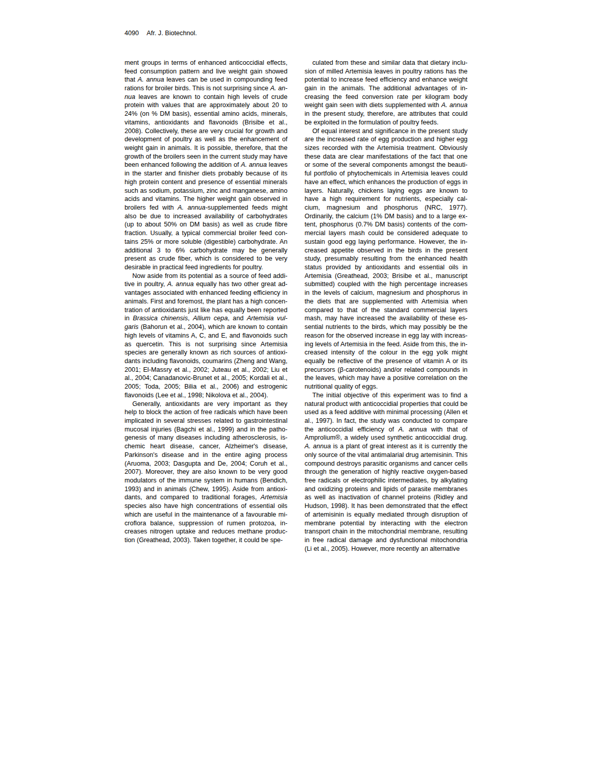4090 Afr. J. Biotechnol.
ment groups in terms of enhanced anticoccidial effects, feed consumption pattern and live weight gain showed that A. annua leaves can be used in compounding feed rations for broiler birds. This is not surprising since A. annua leaves are known to contain high levels of crude protein with values that are approximately about 20 to 24% (on % DM basis), essential amino acids, minerals, vitamins, antioxidants and flavonoids (Brisibe et al., 2008). Collectively, these are very crucial for growth and development of poultry as well as the enhancement of weight gain in animals. It is possible, therefore, that the growth of the broilers seen in the current study may have been enhanced following the addition of A. annua leaves in the starter and finisher diets probably because of its high protein content and presence of essential minerals such as sodium, potassium, zinc and manganese, amino acids and vitamins. The higher weight gain observed in broilers fed with A. annua-supplemented feeds might also be due to increased availability of carbohydrates (up to about 50% on DM basis) as well as crude fibre fraction. Usually, a typical commercial broiler feed contains 25% or more soluble (digestible) carbohydrate. An additional 3 to 6% carbohydrate may be generally present as crude fiber, which is considered to be very desirable in practical feed ingredients for poultry.
Now aside from its potential as a source of feed additive in poultry, A. annua equally has two other great advantages associated with enhanced feeding efficiency in animals. First and foremost, the plant has a high concentration of antioxidants just like has equally been reported in Brassica chinensis, Allium cepa, and Artemisia vulgaris (Bahorun et al., 2004), which are known to contain high levels of vitamins A, C, and E, and flavonoids such as quercetin. This is not surprising since Artemisia species are generally known as rich sources of antioxidants including flavonoids, coumarins (Zheng and Wang, 2001; El-Massry et al., 2002; Juteau et al., 2002; Liu et al., 2004; Canadanovic-Brunet et al., 2005; Kordali et al., 2005; Toda, 2005; Bilia et al., 2006) and estrogenic flavonoids (Lee et al., 1998; Nikolova et al., 2004).
Generally, antioxidants are very important as they help to block the action of free radicals which have been implicated in several stresses related to gastrointestinal mucosal injuries (Bagchi et al., 1999) and in the pathogenesis of many diseases including atherosclerosis, ischemic heart disease, cancer, Alzheimer's disease, Parkinson's disease and in the entire aging process (Aruoma, 2003; Dasgupta and De, 2004; Coruh et al., 2007). Moreover, they are also known to be very good modulators of the immune system in humans (Bendich, 1993) and in animals (Chew, 1995). Aside from antioxidants, and compared to traditional forages, Artemisia species also have high concentrations of essential oils which are useful in the maintenance of a favourable microflora balance, suppression of rumen protozoa, increases nitrogen uptake and reduces methane production (Greathead, 2003). Taken together, it could be spe-
culated from these and similar data that dietary inclusion of milled Artemisia leaves in poultry rations has the potential to increase feed efficiency and enhance weight gain in the animals. The additional advantages of increasing the feed conversion rate per kilogram body weight gain seen with diets supplemented with A. annua in the present study, therefore, are attributes that could be exploited in the formulation of poultry feeds.
Of equal interest and significance in the present study are the increased rate of egg production and higher egg sizes recorded with the Artemisia treatment. Obviously these data are clear manifestations of the fact that one or some of the several components amongst the beautiful portfolio of phytochemicals in Artemisia leaves could have an effect, which enhances the production of eggs in layers. Naturally, chickens laying eggs are known to have a high requirement for nutrients, especially calcium, magnesium and phosphorus (NRC, 1977). Ordinarily, the calcium (1% DM basis) and to a large extent, phosphorus (0.7% DM basis) contents of the commercial layers mash could be considered adequate to sustain good egg laying performance. However, the increased appetite observed in the birds in the present study, presumably resulting from the enhanced health status provided by antioxidants and essential oils in Artemisia (Greathead, 2003; Brisibe et al., manuscript submitted) coupled with the high percentage increases in the levels of calcium, magnesium and phosphorus in the diets that are supplemented with Artemisia when compared to that of the standard commercial layers mash, may have increased the availability of these essential nutrients to the birds, which may possibly be the reason for the observed increase in egg lay with increasing levels of Artemisia in the feed. Aside from this, the increased intensity of the colour in the egg yolk might equally be reflective of the presence of vitamin A or its precursors (β-carotenoids) and/or related compounds in the leaves, which may have a positive correlation on the nutritional quality of eggs.
The initial objective of this experiment was to find a natural product with anticoccidial properties that could be used as a feed additive with minimal processing (Allen et al., 1997). In fact, the study was conducted to compare the anticoccidial efficiency of A. annua with that of Amprolium®, a widely used synthetic anticoccidial drug. A. annua is a plant of great interest as it is currently the only source of the vital antimalarial drug artemisinin. This compound destroys parasitic organisms and cancer cells through the generation of highly reactive oxygen-based free radicals or electrophilic intermediates, by alkylating and oxidizing proteins and lipids of parasite membranes as well as inactivation of channel proteins (Ridley and Hudson, 1998). It has been demonstrated that the effect of artemisinin is equally mediated through disruption of membrane potential by interacting with the electron transport chain in the mitochondrial membrane, resulting in free radical damage and dysfunctional mitochondria (Li et al., 2005). However, more recently an alternative